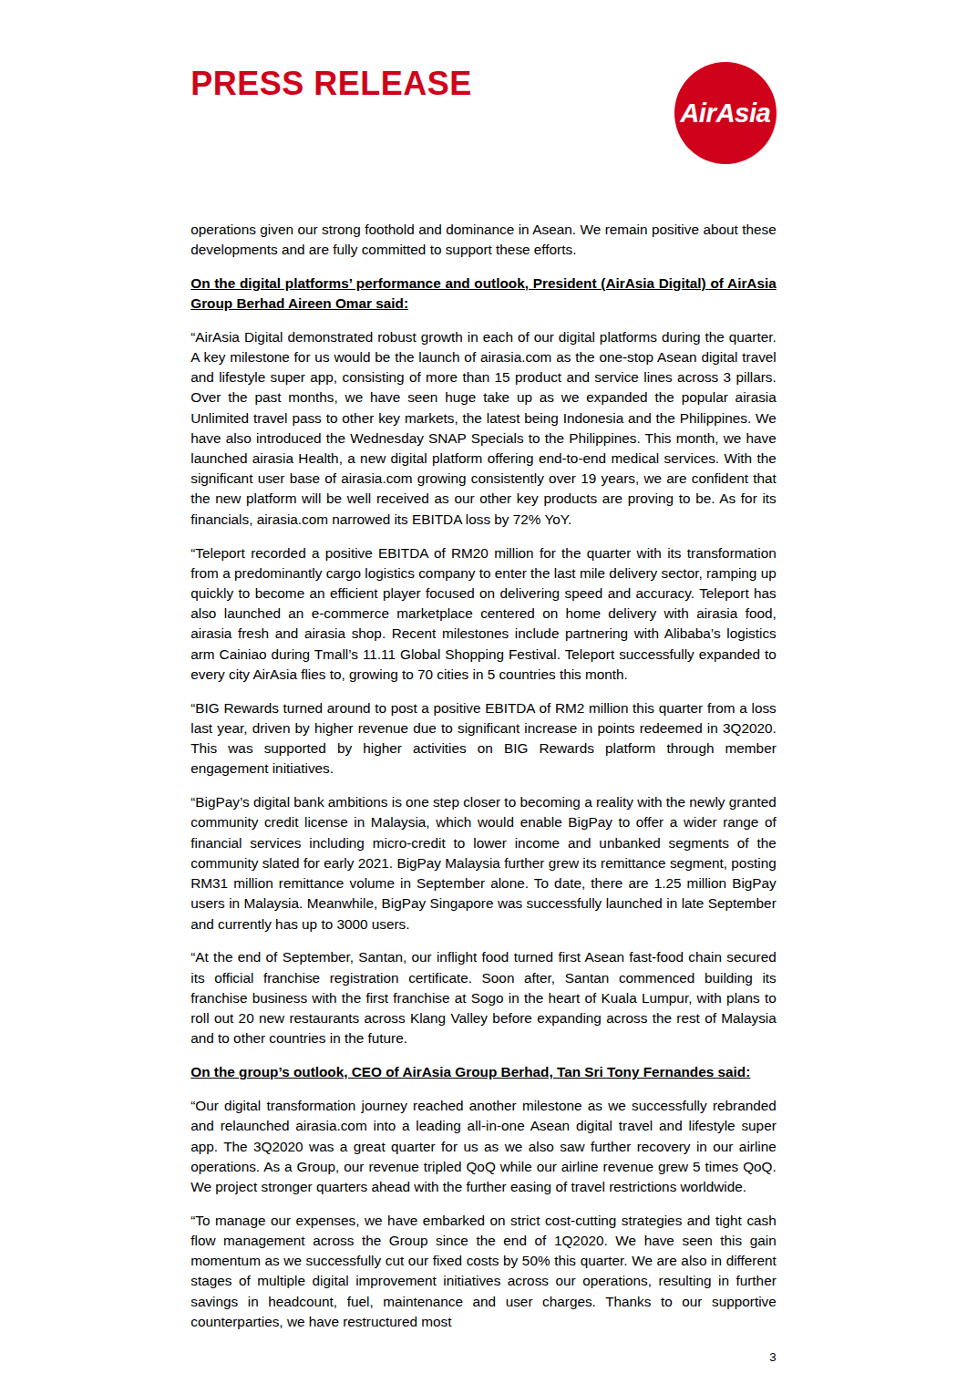PRESS RELEASE
AirAsia
operations given our strong foothold and dominance in Asean. We remain positive about these developments and are fully committed to support these efforts.
On the digital platforms’ performance and outlook, President (AirAsia Digital) of AirAsia Group Berhad Aireen Omar said:
“AirAsia Digital demonstrated robust growth in each of our digital platforms during the quarter. A key milestone for us would be the launch of airasia.com as the one-stop Asean digital travel and lifestyle super app, consisting of more than 15 product and service lines across 3 pillars. Over the past months, we have seen huge take up as we expanded the popular airasia Unlimited travel pass to other key markets, the latest being Indonesia and the Philippines. We have also introduced the Wednesday SNAP Specials to the Philippines. This month, we have launched airasia Health, a new digital platform offering end-to-end medical services. With the significant user base of airasia.com growing consistently over 19 years, we are confident that the new platform will be well received as our other key products are proving to be. As for its financials, airasia.com narrowed its EBITDA loss by 72% YoY.
“Teleport recorded a positive EBITDA of RM20 million for the quarter with its transformation from a predominantly cargo logistics company to enter the last mile delivery sector, ramping up quickly to become an efficient player focused on delivering speed and accuracy. Teleport has also launched an e-commerce marketplace centered on home delivery with airasia food, airasia fresh and airasia shop. Recent milestones include partnering with Alibaba’s logistics arm Cainiao during Tmall’s 11.11 Global Shopping Festival. Teleport successfully expanded to every city AirAsia flies to, growing to 70 cities in 5 countries this month.
“BIG Rewards turned around to post a positive EBITDA of RM2 million this quarter from a loss last year, driven by higher revenue due to significant increase in points redeemed in 3Q2020. This was supported by higher activities on BIG Rewards platform through member engagement initiatives.
“BigPay’s digital bank ambitions is one step closer to becoming a reality with the newly granted community credit license in Malaysia, which would enable BigPay to offer a wider range of financial services including micro-credit to lower income and unbanked segments of the community slated for early 2021. BigPay Malaysia further grew its remittance segment, posting RM31 million remittance volume in September alone. To date, there are 1.25 million BigPay users in Malaysia. Meanwhile, BigPay Singapore was successfully launched in late September and currently has up to 3000 users.
“At the end of September, Santan, our inflight food turned first Asean fast-food chain secured its official franchise registration certificate. Soon after, Santan commenced building its franchise business with the first franchise at Sogo in the heart of Kuala Lumpur, with plans to roll out 20 new restaurants across Klang Valley before expanding across the rest of Malaysia and to other countries in the future.
On the group’s outlook, CEO of AirAsia Group Berhad, Tan Sri Tony Fernandes said:
“Our digital transformation journey reached another milestone as we successfully rebranded and relaunched airasia.com into a leading all-in-one Asean digital travel and lifestyle super app. The 3Q2020 was a great quarter for us as we also saw further recovery in our airline operations. As a Group, our revenue tripled QoQ while our airline revenue grew 5 times QoQ. We project stronger quarters ahead with the further easing of travel restrictions worldwide.
“To manage our expenses, we have embarked on strict cost-cutting strategies and tight cash flow management across the Group since the end of 1Q2020. We have seen this gain momentum as we successfully cut our fixed costs by 50% this quarter. We are also in different stages of multiple digital improvement initiatives across our operations, resulting in further savings in headcount, fuel, maintenance and user charges. Thanks to our supportive counterparties, we have restructured most
3